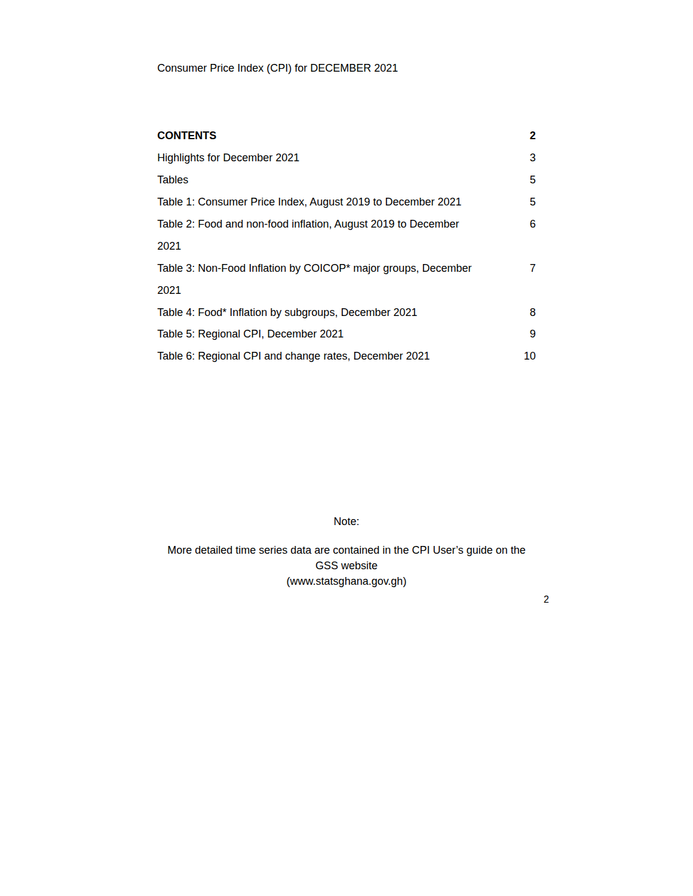Consumer Price Index (CPI) for DECEMBER 2021
| CONTENTS | 2 |
| Highlights for December 2021 | 3 |
| Tables | 5 |
| Table 1: Consumer Price Index, August 2019 to December 2021 | 5 |
| Table 2: Food and non-food inflation, August 2019 to December 2021 | 6 |
| Table 3: Non-Food Inflation by COICOP* major groups, December 2021 | 7 |
| Table 4: Food* Inflation by subgroups, December 2021 | 8 |
| Table 5: Regional CPI, December 2021 | 9 |
| Table 6: Regional CPI and change rates, December 2021 | 10 |
Note:
More detailed time series data are contained in the CPI User’s guide on the GSS website
(www.statsghana.gov.gh)
2